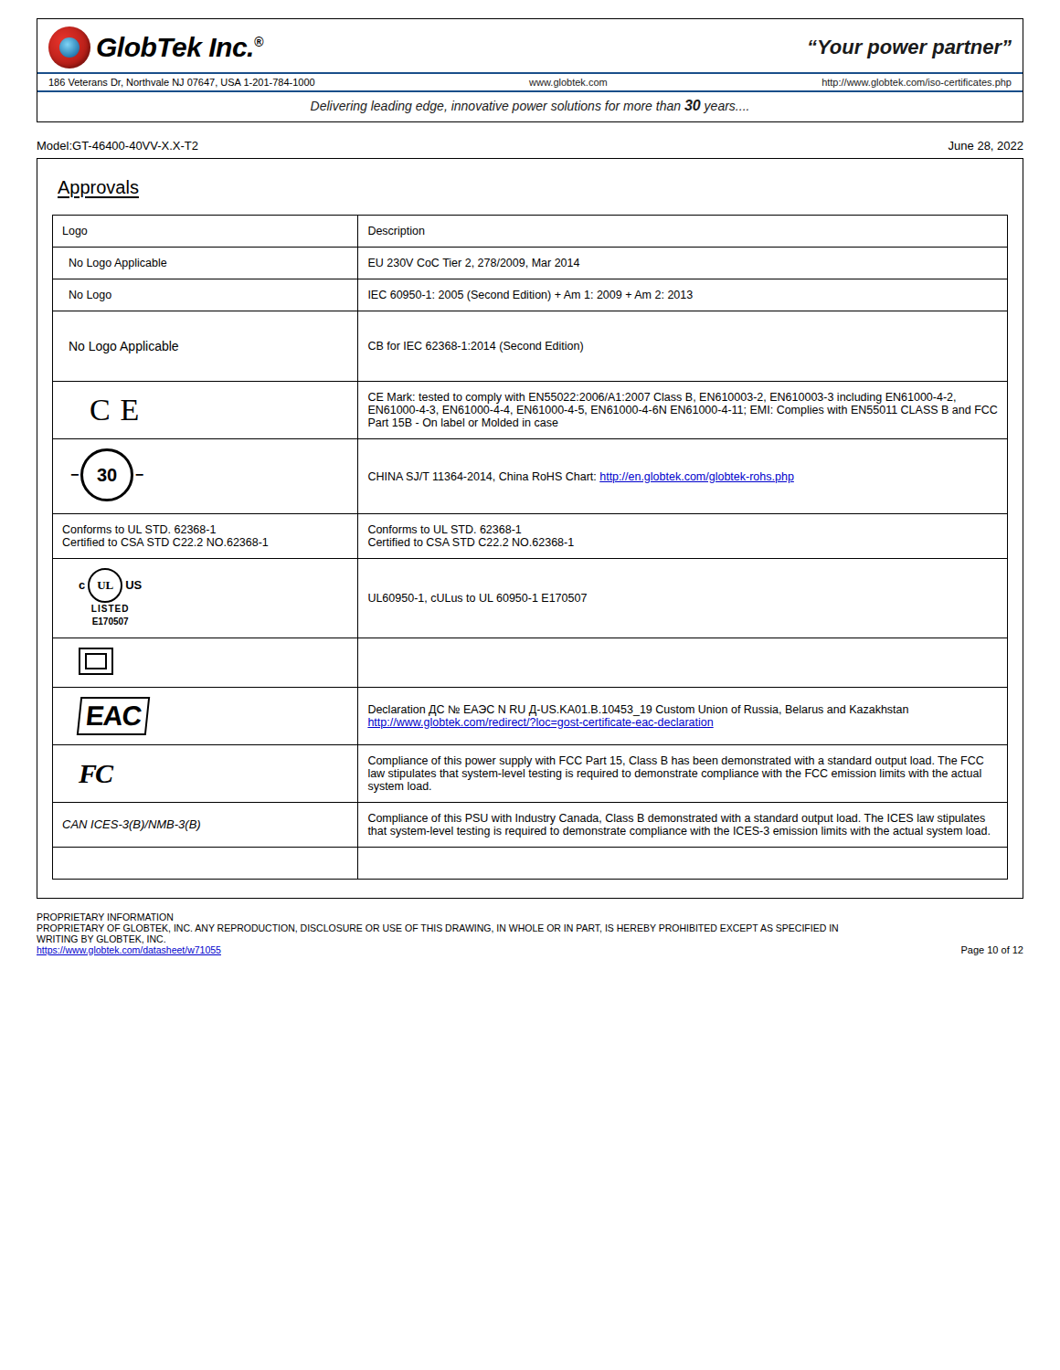GlobTek Inc.®
“Your power partner”
186 Veterans Dr, Northvale NJ 07647, USA 1-201-784-1000 www.globtek.com http://www.globtek.com/iso-certificates.php
Delivering leading edge, innovative power solutions for more than 30 years....
Model:GT-46400-40VV-X.X-T2 June 28, 2022
Approvals
| Logo | Description |
| --- | --- |
| No Logo Applicable | EU 230V CoC Tier 2, 278/2009, Mar 2014 |
| No Logo | IEC 60950-1: 2005 (Second Edition) + Am 1: 2009 + Am 2: 2013 |
| No Logo Applicable | CB for IEC 62368-1:2014 (Second Edition) |
| C E | CE Mark: tested to comply with EN55022:2006/A1:2007 Class B, EN610003-2, EN610003-3 including EN61000-4-2, EN61000-4-3, EN61000-4-4, EN61000-4-5, EN61000-4-6N EN61000-4-11; EMI: Complies with EN55011 CLASS B and FCC Part 15B - On label or Molded in case |
| − 30 − | CHINA SJ/T 11364-2014, China RoHS Chart: http://en.globtek.com/globtek-rohs.php |
| Conforms to UL STD. 62368-1 Certified to CSA STD C22.2 NO.62368-1 | Conforms to UL STD. 62368-1 Certified to CSA STD C22.2 NO.62368-1 |
| c UL US LISTED E170507 | UL60950-1, cULus to UL 60950-1 E170507 |
| EAC | Declaration ДС № ЕАЭС N RU Д-US.KA01.B.10453_19 Custom Union of Russia, Belarus and Kazakhstan http://www.globtek.com/redirect/?loc=gost-certificate-eac-declaration |
| FC | Compliance of this power supply with FCC Part 15, Class B has been demonstrated with a standard output load. The FCC law stipulates that system-level testing is required to demonstrate compliance with the FCC emission limits with the actual system load. |
| CAN ICES-3(B)/NMB-3(B) | Compliance of this PSU with Industry Canada, Class B demonstrated with a standard output load. The ICES law stipulates that system-level testing is required to demonstrate compliance with the ICES-3 emission limits with the actual system load. |
PROPRIETARY INFORMATION
PROPRIETARY OF GLOBTEK, INC. ANY REPRODUCTION, DISCLOSURE OR USE OF THIS DRAWING, IN WHOLE OR IN PART, IS HEREBY PROHIBITED EXCEPT AS SPECIFIED IN WRITING BY GLOBTEK, INC.
https://www.globtek.com/datasheet/w71055
Page 10 of 12